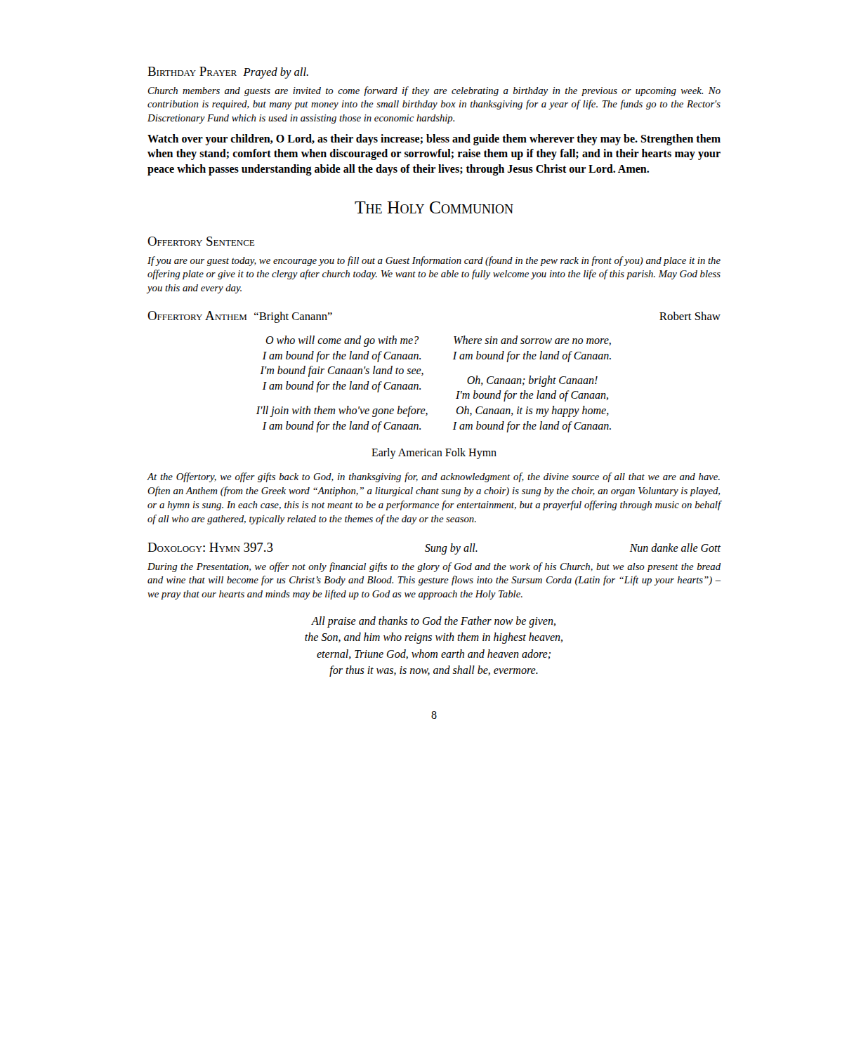Birthday Prayer Prayed by all.
Church members and guests are invited to come forward if they are celebrating a birthday in the previous or upcoming week. No contribution is required, but many put money into the small birthday box in thanksgiving for a year of life. The funds go to the Rector's Discretionary Fund which is used in assisting those in economic hardship.
Watch over your children, O Lord, as their days increase; bless and guide them wherever they may be. Strengthen them when they stand; comfort them when discouraged or sorrowful; raise them up if they fall; and in their hearts may your peace which passes understanding abide all the days of their lives; through Jesus Christ our Lord. Amen.
The Holy Communion
Offertory Sentence
If you are our guest today, we encourage you to fill out a Guest Information card (found in the pew rack in front of you) and place it in the offering plate or give it to the clergy after church today. We want to be able to fully welcome you into the life of this parish. May God bless you this and every day.
Offertory Anthem “Bright Canann”
Robert Shaw
O who will come and go with me?
I am bound for the land of Canaan.
I'm bound fair Canaan's land to see,
I am bound for the land of Canaan.
I'll join with them who've gone before,
I am bound for the land of Canaan.
Where sin and sorrow are no more,
I am bound for the land of Canaan.
Oh, Canaan; bright Canaan!
I'm bound for the land of Canaan,
Oh, Canaan, it is my happy home,
I am bound for the land of Canaan.
Early American Folk Hymn
At the Offertory, we offer gifts back to God, in thanksgiving for, and acknowledgment of, the divine source of all that we are and have. Often an Anthem (from the Greek word “Antiphon,” a liturgical chant sung by a choir) is sung by the choir, an organ Voluntary is played, or a hymn is sung. In each case, this is not meant to be a performance for entertainment, but a prayerful offering through music on behalf of all who are gathered, typically related to the themes of the day or the season.
Doxology: Hymn 397.3
Sung by all.
Nun danke alle Gott
During the Presentation, we offer not only financial gifts to the glory of God and the work of his Church, but we also present the bread and wine that will become for us Christ’s Body and Blood. This gesture flows into the Sursum Corda (Latin for “Lift up your hearts”) – we pray that our hearts and minds may be lifted up to God as we approach the Holy Table.
All praise and thanks to God the Father now be given,
the Son, and him who reigns with them in highest heaven,
eternal, Triune God, whom earth and heaven adore;
for thus it was, is now, and shall be, evermore.
8